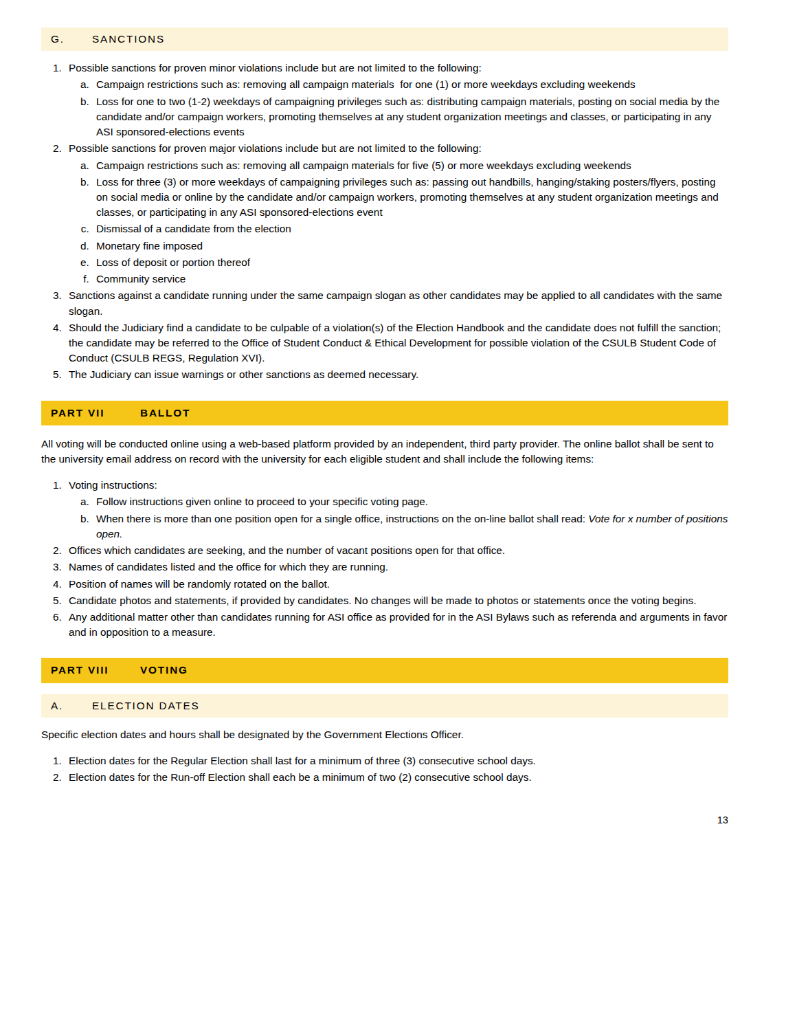G. SANCTIONS
Possible sanctions for proven minor violations include but are not limited to the following:
Campaign restrictions such as: removing all campaign materials for one (1) or more weekdays excluding weekends
Loss for one to two (1-2) weekdays of campaigning privileges such as: distributing campaign materials, posting on social media by the candidate and/or campaign workers, promoting themselves at any student organization meetings and classes, or participating in any ASI sponsored-elections events
Possible sanctions for proven major violations include but are not limited to the following:
Campaign restrictions such as: removing all campaign materials for five (5) or more weekdays excluding weekends
Loss for three (3) or more weekdays of campaigning privileges such as: passing out handbills, hanging/staking posters/flyers, posting on social media or online by the candidate and/or campaign workers, promoting themselves at any student organization meetings and classes, or participating in any ASI sponsored-elections event
Dismissal of a candidate from the election
Monetary fine imposed
Loss of deposit or portion thereof
Community service
Sanctions against a candidate running under the same campaign slogan as other candidates may be applied to all candidates with the same slogan.
Should the Judiciary find a candidate to be culpable of a violation(s) of the Election Handbook and the candidate does not fulfill the sanction; the candidate may be referred to the Office of Student Conduct & Ethical Development for possible violation of the CSULB Student Code of Conduct (CSULB REGS, Regulation XVI).
The Judiciary can issue warnings or other sanctions as deemed necessary.
PART VIIBALLOT
All voting will be conducted online using a web-based platform provided by an independent, third party provider. The online ballot shall be sent to the university email address on record with the university for each eligible student and shall include the following items:
Voting instructions:
Follow instructions given online to proceed to your specific voting page.
When there is more than one position open for a single office, instructions on the on-line ballot shall read: Vote for x number of positions open.
Offices which candidates are seeking, and the number of vacant positions open for that office.
Names of candidates listed and the office for which they are running.
Position of names will be randomly rotated on the ballot.
Candidate photos and statements, if provided by candidates. No changes will be made to photos or statements once the voting begins.
Any additional matter other than candidates running for ASI office as provided for in the ASI Bylaws such as referenda and arguments in favor and in opposition to a measure.
PART VIIIVOTING
A. ELECTION DATES
Specific election dates and hours shall be designated by the Government Elections Officer.
Election dates for the Regular Election shall last for a minimum of three (3) consecutive school days.
Election dates for the Run-off Election shall each be a minimum of two (2) consecutive school days.
13